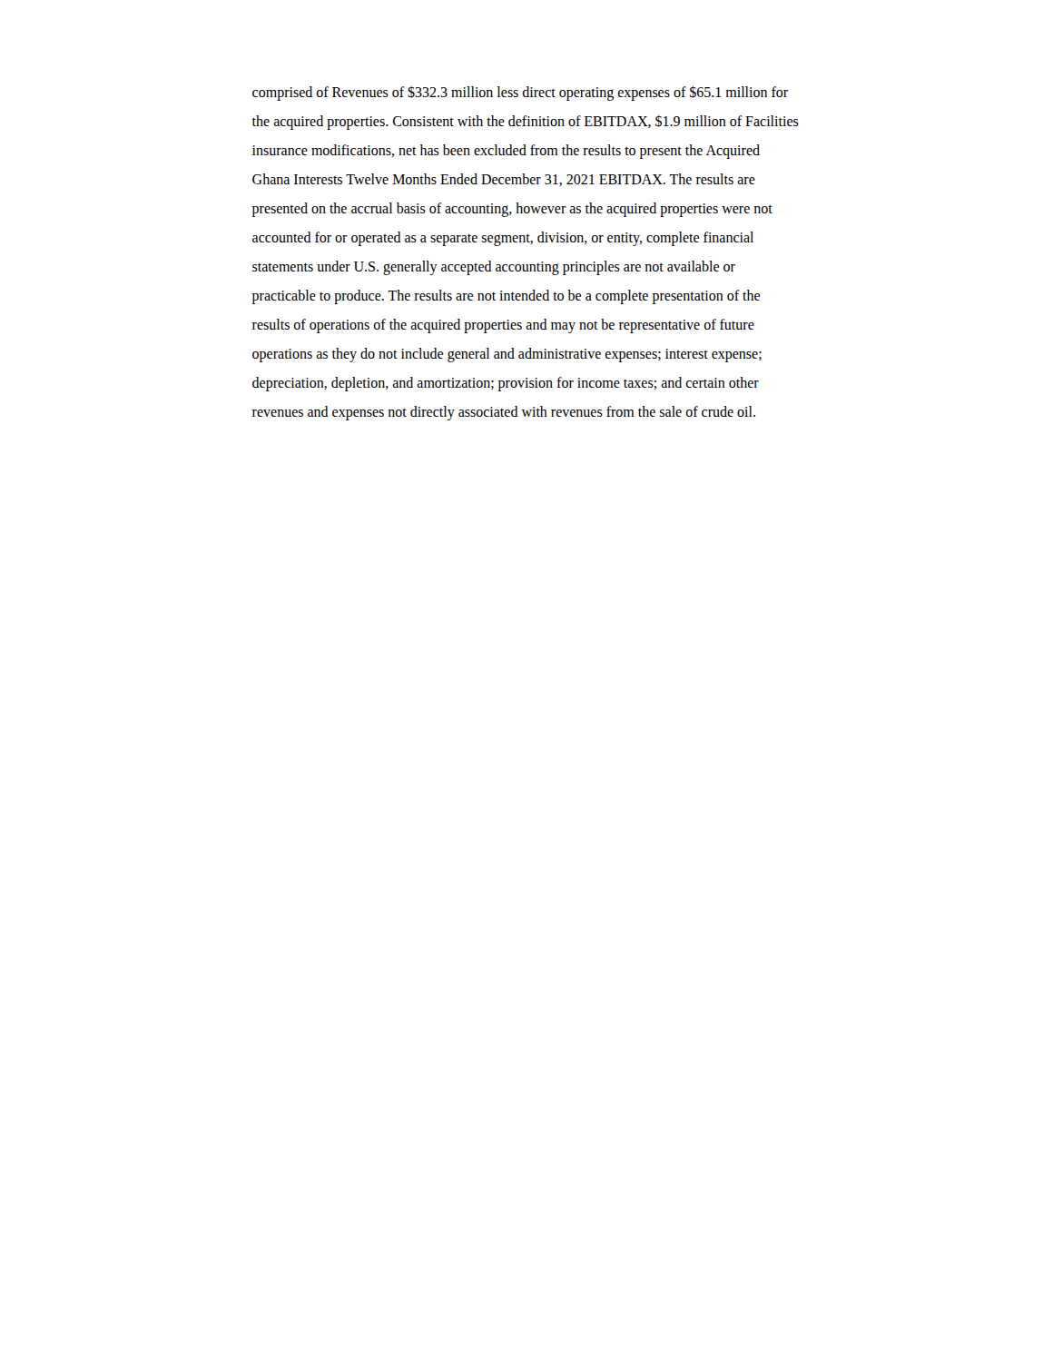comprised of Revenues of $332.3 million less direct operating expenses of $65.1 million for the acquired properties. Consistent with the definition of EBITDAX, $1.9 million of Facilities insurance modifications, net has been excluded from the results to present the Acquired Ghana Interests Twelve Months Ended December 31, 2021 EBITDAX. The results are presented on the accrual basis of accounting, however as the acquired properties were not accounted for or operated as a separate segment, division, or entity, complete financial statements under U.S. generally accepted accounting principles are not available or practicable to produce. The results are not intended to be a complete presentation of the results of operations of the acquired properties and may not be representative of future operations as they do not include general and administrative expenses; interest expense; depreciation, depletion, and amortization; provision for income taxes; and certain other revenues and expenses not directly associated with revenues from the sale of crude oil.